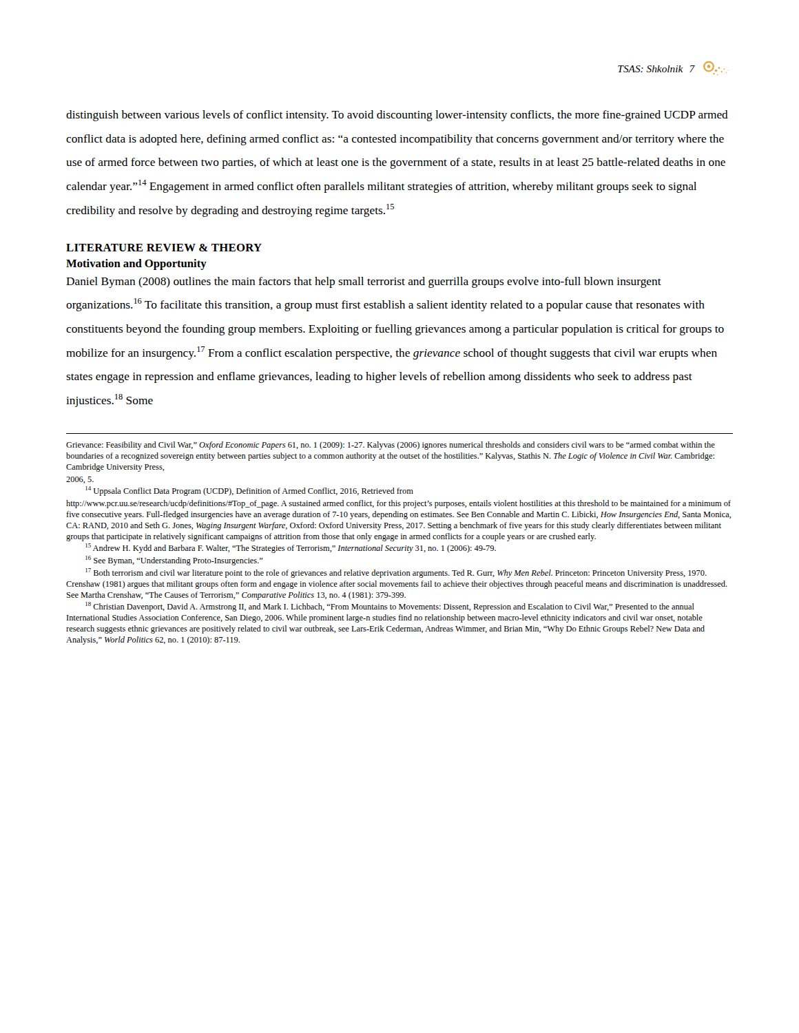TSAS: Shkolnik 7
distinguish between various levels of conflict intensity. To avoid discounting lower-intensity conflicts, the more fine-grained UCDP armed conflict data is adopted here, defining armed conflict as: “a contested incompatibility that concerns government and/or territory where the use of armed force between two parties, of which at least one is the government of a state, results in at least 25 battle-related deaths in one calendar year.”14 Engagement in armed conflict often parallels militant strategies of attrition, whereby militant groups seek to signal credibility and resolve by degrading and destroying regime targets.15
LITERATURE REVIEW & THEORY
Motivation and Opportunity
Daniel Byman (2008) outlines the main factors that help small terrorist and guerrilla groups evolve into-full blown insurgent organizations.16 To facilitate this transition, a group must first establish a salient identity related to a popular cause that resonates with constituents beyond the founding group members. Exploiting or fuelling grievances among a particular population is critical for groups to mobilize for an insurgency.17 From a conflict escalation perspective, the grievance school of thought suggests that civil war erupts when states engage in repression and enflame grievances, leading to higher levels of rebellion among dissidents who seek to address past injustices.18 Some
Grievance: Feasibility and Civil War,” Oxford Economic Papers 61, no. 1 (2009): 1-27. Kalyvas (2006) ignores numerical thresholds and considers civil wars to be “armed combat within the boundaries of a recognized sovereign entity between parties subject to a common authority at the outset of the hostilities.” Kalyvas, Stathis N. The Logic of Violence in Civil War. Cambridge: Cambridge University Press,
2006, 5.
14 Uppsala Conflict Data Program (UCDP), Definition of Armed Conflict, 2016, Retrieved from
http://www.pcr.uu.se/research/ucdp/definitions/#Top_of_page. A sustained armed conflict, for this project’s purposes, entails violent hostilities at this threshold to be maintained for a minimum of five consecutive years. Full-fledged insurgencies have an average duration of 7-10 years, depending on estimates. See Ben Connable and Martin C. Libicki, How Insurgencies End, Santa Monica, CA: RAND, 2010 and Seth G. Jones, Waging Insurgent Warfare, Oxford: Oxford University Press, 2017. Setting a benchmark of five years for this study clearly differentiates between militant groups that participate in relatively significant campaigns of attrition from those that only engage in armed conflicts for a couple years or are crushed early.
15 Andrew H. Kydd and Barbara F. Walter, “The Strategies of Terrorism,” International Security 31, no. 1 (2006): 49-79.
16 See Byman, “Understanding Proto-Insurgencies.”
17 Both terrorism and civil war literature point to the role of grievances and relative deprivation arguments. Ted R. Gurr, Why Men Rebel. Princeton: Princeton University Press, 1970. Crenshaw (1981) argues that militant groups often form and engage in violence after social movements fail to achieve their objectives through peaceful means and discrimination is unaddressed. See Martha Crenshaw, “The Causes of Terrorism,” Comparative Politics 13, no. 4 (1981): 379-399.
18 Christian Davenport, David A. Armstrong II, and Mark I. Lichbach, “From Mountains to Movements: Dissent, Repression and Escalation to Civil War,” Presented to the annual International Studies Association Conference, San Diego, 2006. While prominent large-n studies find no relationship between macro-level ethnicity indicators and civil war onset, notable research suggests ethnic grievances are positively related to civil war outbreak, see Lars-Erik Cederman, Andreas Wimmer, and Brian Min, “Why Do Ethnic Groups Rebel? New Data and Analysis,” World Politics 62, no. 1 (2010): 87-119.